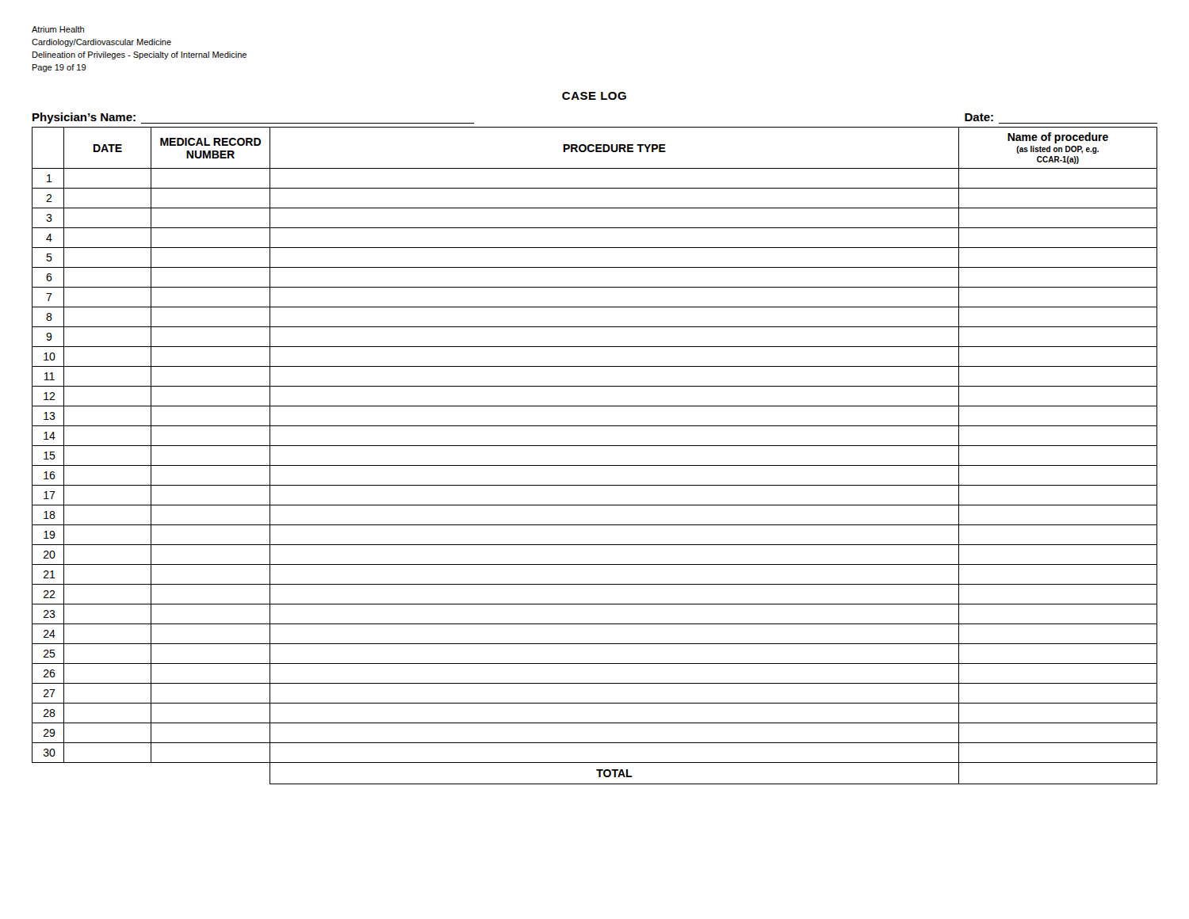Atrium Health
Cardiology/Cardiovascular Medicine
Delineation of Privileges - Specialty of Internal Medicine
Page 19 of 19
CASE LOG
Physician’s Name:
Date:
| | DATE | MEDICAL RECORD NUMBER | PROCEDURE TYPE | Name of procedure (as listed on DOP, e.g. CCAR-1 (a)) |
| --- | --- | --- | --- | --- |
| 1 | | | | |
| 2 | | | | |
| 3 | | | | |
| 4 | | | | |
| 5 | | | | |
| 6 | | | | |
| 7 | | | | |
| 8 | | | | |
| 9 | | | | |
| 10 | | | | |
| 11 | | | | |
| 12 | | | | |
| 13 | | | | |
| 14 | | | | |
| 15 | | | | |
| 16 | | | | |
| 17 | | | | |
| 18 | | | | |
| 19 | | | | |
| 20 | | | | |
| 21 | | | | |
| 22 | | | | |
| 23 | | | | |
| 24 | | | | |
| 25 | | | | |
| 26 | | | | |
| 27 | | | | |
| 28 | | | | |
| 29 | | | | |
| 30 | | | | |
| | | | TOTAL | |